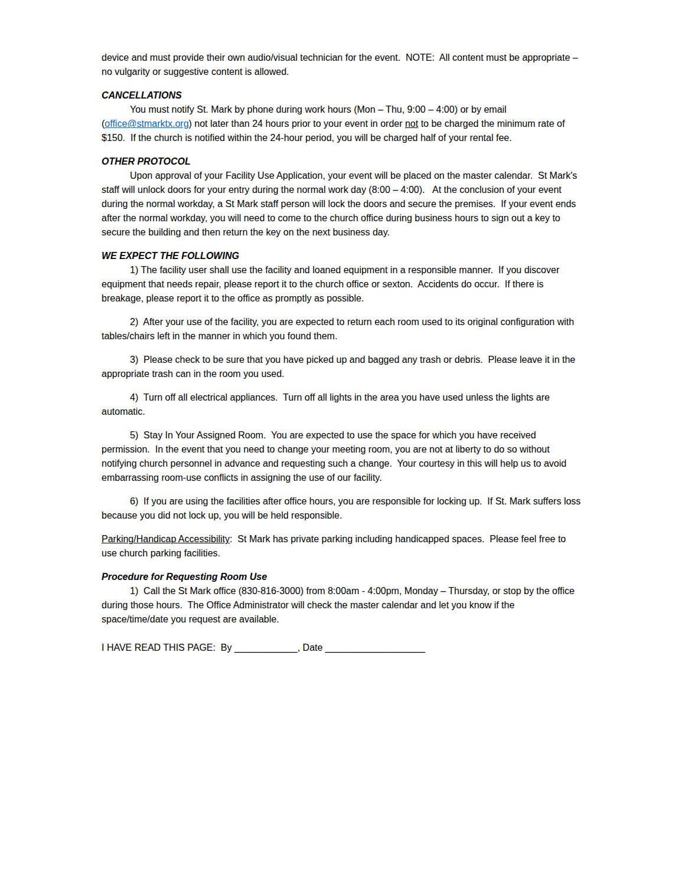device and must provide their own audio/visual technician for the event. NOTE: All content must be appropriate – no vulgarity or suggestive content is allowed.
CANCELLATIONS
You must notify St. Mark by phone during work hours (Mon – Thu, 9:00 – 4:00) or by email (office@stmarktx.org) not later than 24 hours prior to your event in order not to be charged the minimum rate of $150. If the church is notified within the 24-hour period, you will be charged half of your rental fee.
OTHER PROTOCOL
Upon approval of your Facility Use Application, your event will be placed on the master calendar. St Mark's staff will unlock doors for your entry during the normal work day (8:00 – 4:00). At the conclusion of your event during the normal workday, a St Mark staff person will lock the doors and secure the premises. If your event ends after the normal workday, you will need to come to the church office during business hours to sign out a key to secure the building and then return the key on the next business day.
WE EXPECT THE FOLLOWING
1) The facility user shall use the facility and loaned equipment in a responsible manner. If you discover equipment that needs repair, please report it to the church office or sexton. Accidents do occur. If there is breakage, please report it to the office as promptly as possible.
2) After your use of the facility, you are expected to return each room used to its original configuration with tables/chairs left in the manner in which you found them.
3) Please check to be sure that you have picked up and bagged any trash or debris. Please leave it in the appropriate trash can in the room you used.
4) Turn off all electrical appliances. Turn off all lights in the area you have used unless the lights are automatic.
5) Stay In Your Assigned Room. You are expected to use the space for which you have received permission. In the event that you need to change your meeting room, you are not at liberty to do so without notifying church personnel in advance and requesting such a change. Your courtesy in this will help us to avoid embarrassing room-use conflicts in assigning the use of our facility.
6) If you are using the facilities after office hours, you are responsible for locking up. If St. Mark suffers loss because you did not lock up, you will be held responsible.
Parking/Handicap Accessibility: St Mark has private parking including handicapped spaces. Please feel free to use church parking facilities.
Procedure for Requesting Room Use
1) Call the St Mark office (830-816-3000) from 8:00am - 4:00pm, Monday – Thursday, or stop by the office during those hours. The Office Administrator will check the master calendar and let you know if the space/time/date you request are available.
I HAVE READ THIS PAGE: By ____________, Date ___________________